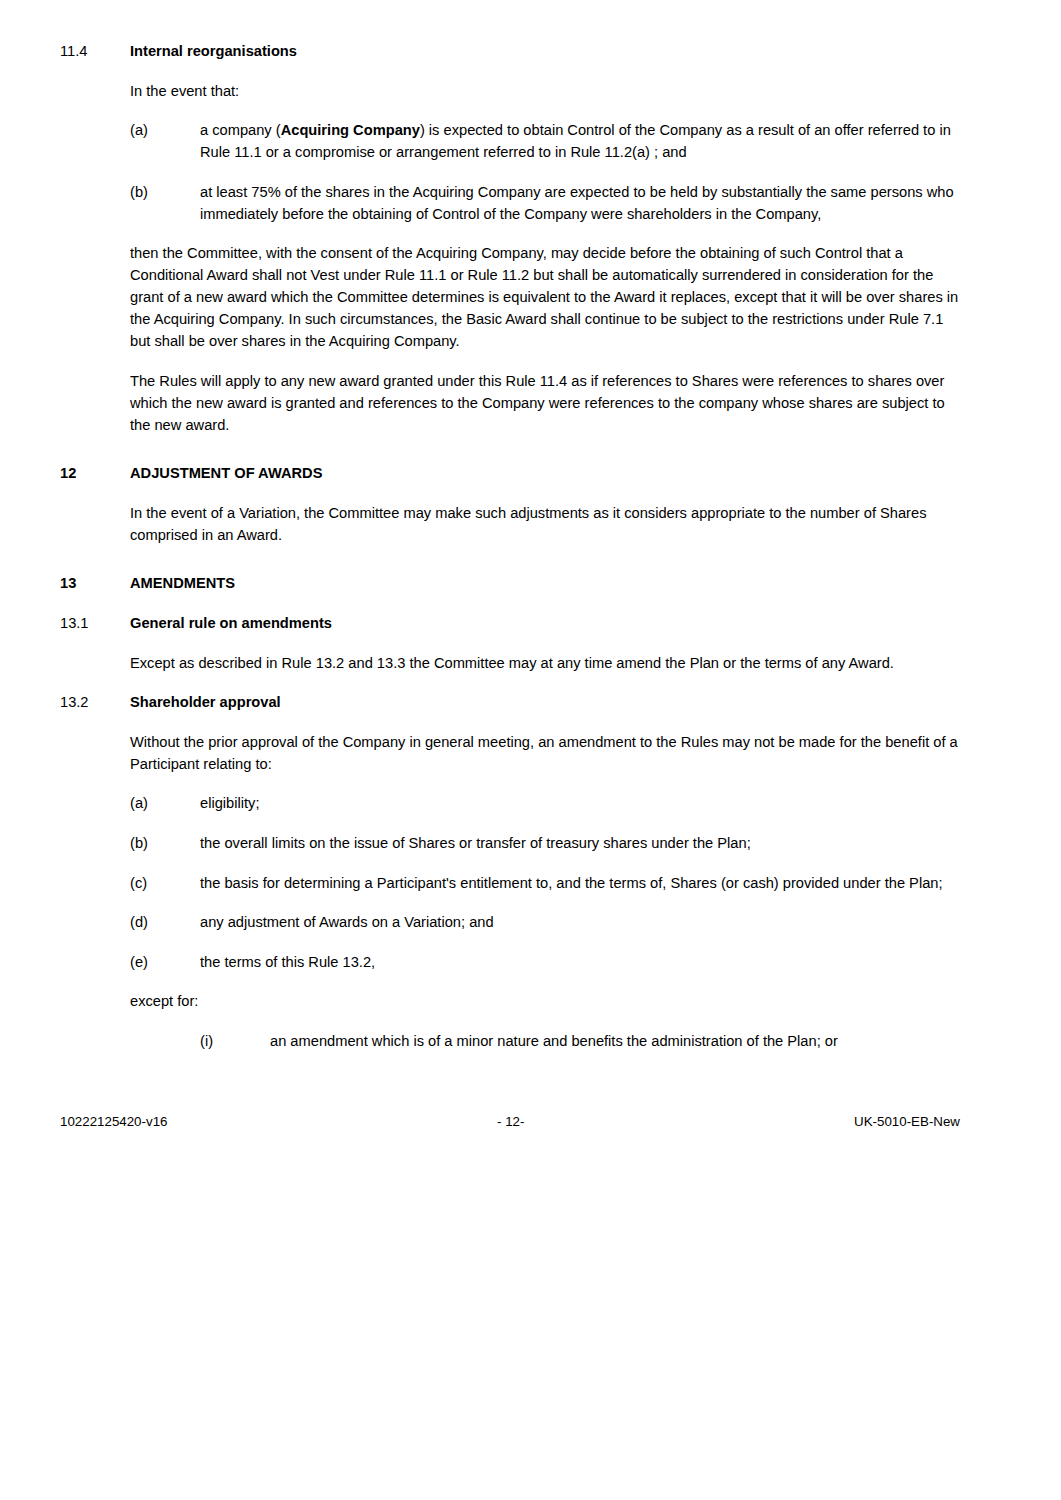11.4
Internal reorganisations
In the event that:
(a)
a company (Acquiring Company) is expected to obtain Control of the Company as a result of an offer referred to in Rule 11.1 or a compromise or arrangement referred to in Rule 11.2(a) ; and
(b)
at least 75% of the shares in the Acquiring Company are expected to be held by substantially the same persons who immediately before the obtaining of Control of the Company were shareholders in the Company,
then the Committee, with the consent of the Acquiring Company, may decide before the obtaining of such Control that a Conditional Award shall not Vest under Rule 11.1 or Rule 11.2 but shall be automatically surrendered in consideration for the grant of a new award which the Committee determines is equivalent to the Award it replaces, except that it will be over shares in the Acquiring Company. In such circumstances, the Basic Award shall continue to be subject to the restrictions under Rule 7.1 but shall be over shares in the Acquiring Company.
The Rules will apply to any new award granted under this Rule 11.4 as if references to Shares were references to shares over which the new award is granted and references to the Company were references to the company whose shares are subject to the new award.
12
ADJUSTMENT OF AWARDS
In the event of a Variation, the Committee may make such adjustments as it considers appropriate to the number of Shares comprised in an Award.
13
AMENDMENTS
13.1
General rule on amendments
Except as described in Rule 13.2 and 13.3 the Committee may at any time amend the Plan or the terms of any Award.
13.2
Shareholder approval
Without the prior approval of the Company in general meeting, an amendment to the Rules may not be made for the benefit of a Participant relating to:
(a)
eligibility;
(b)
the overall limits on the issue of Shares or transfer of treasury shares under the Plan;
(c)
the basis for determining a Participant's entitlement to, and the terms of, Shares (or cash) provided under the Plan;
(d)
any adjustment of Awards on a Variation; and
(e)
the terms of this Rule 13.2,
except for:
(i)
an amendment which is of a minor nature and benefits the administration of the Plan; or
10222125420-v16
- 12-
UK-5010-EB-New